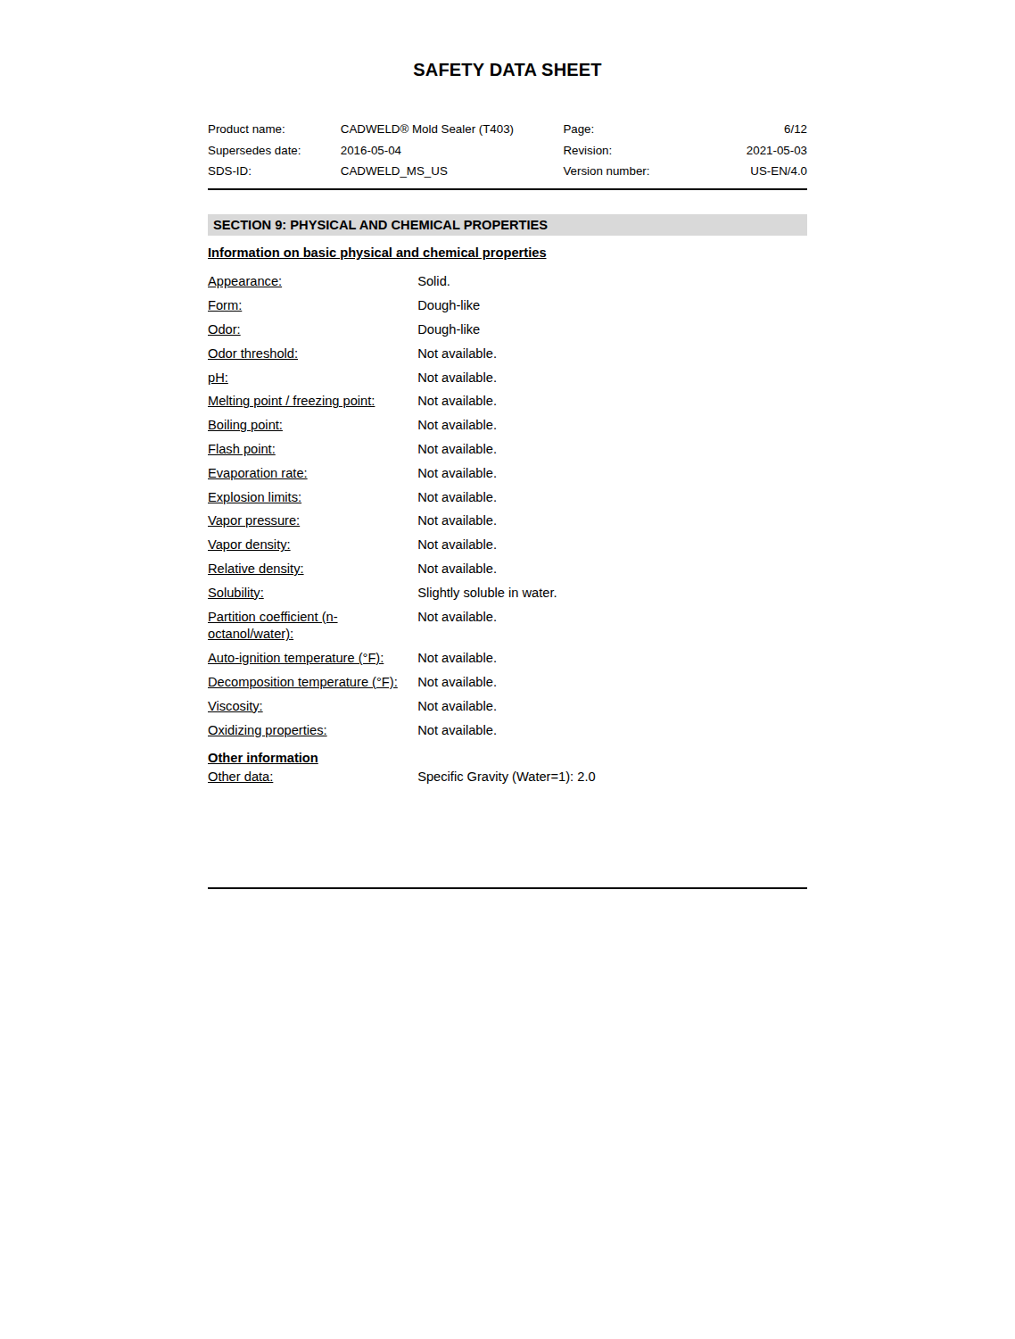SAFETY DATA SHEET
| Product name: | CADWELD® Mold Sealer (T403) | Page: | 6/12 |
| Supersedes date: | 2016-05-04 | Revision: | 2021-05-03 |
| SDS-ID: | CADWELD_MS_US | Version number: | US-EN/4.0 |
SECTION 9: PHYSICAL AND CHEMICAL PROPERTIES
Information on basic physical and chemical properties
| Appearance: | Solid. |
| Form: | Dough-like |
| Odor: | Dough-like |
| Odor threshold: | Not available. |
| pH: | Not available. |
| Melting point / freezing point: | Not available. |
| Boiling point: | Not available. |
| Flash point: | Not available. |
| Evaporation rate: | Not available. |
| Explosion limits: | Not available. |
| Vapor pressure: | Not available. |
| Vapor density: | Not available. |
| Relative density: | Not available. |
| Solubility: | Slightly soluble in water. |
| Partition coefficient (n-octanol/water): | Not available. |
| Auto-ignition temperature (°F): | Not available. |
| Decomposition temperature (°F): | Not available. |
| Viscosity: | Not available. |
| Oxidizing properties: | Not available. |
Other information
| Other data: | Specific Gravity (Water=1): 2.0 |